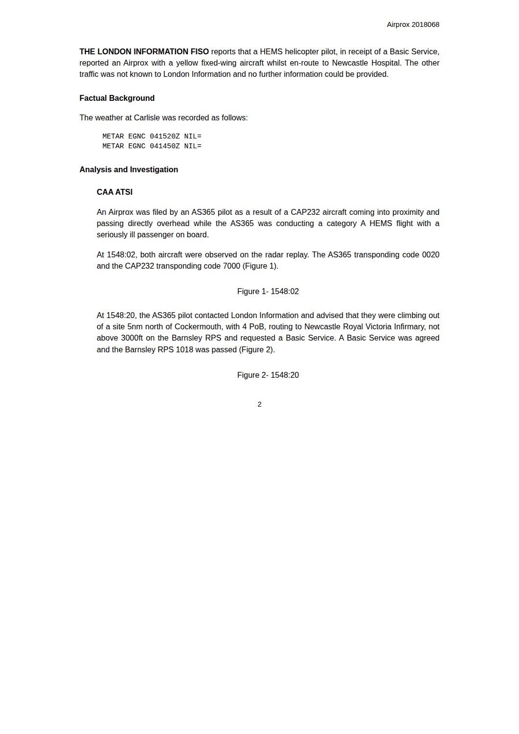Airprox 2018068
THE LONDON INFORMATION FISO reports that a HEMS helicopter pilot, in receipt of a Basic Service, reported an Airprox with a yellow fixed-wing aircraft whilst en-route to Newcastle Hospital. The other traffic was not known to London Information and no further information could be provided.
Factual Background
The weather at Carlisle was recorded as follows:
METAR EGNC 041520Z NIL=
METAR EGNC 041450Z NIL=
Analysis and Investigation
CAA ATSI
An Airprox was filed by an AS365 pilot as a result of a CAP232 aircraft coming into proximity and passing directly overhead while the AS365 was conducting a category A HEMS flight with a seriously ill passenger on board.
At 1548:02, both aircraft were observed on the radar replay. The AS365 transponding code 0020 and the CAP232 transponding code 7000 (Figure 1).
Figure 1- 1548:02
At 1548:20, the AS365 pilot contacted London Information and advised that they were climbing out of a site 5nm north of Cockermouth, with 4 PoB, routing to Newcastle Royal Victoria Infirmary, not above 3000ft on the Barnsley RPS and requested a Basic Service. A Basic Service was agreed and the Barnsley RPS 1018 was passed (Figure 2).
Figure 2- 1548:20
2